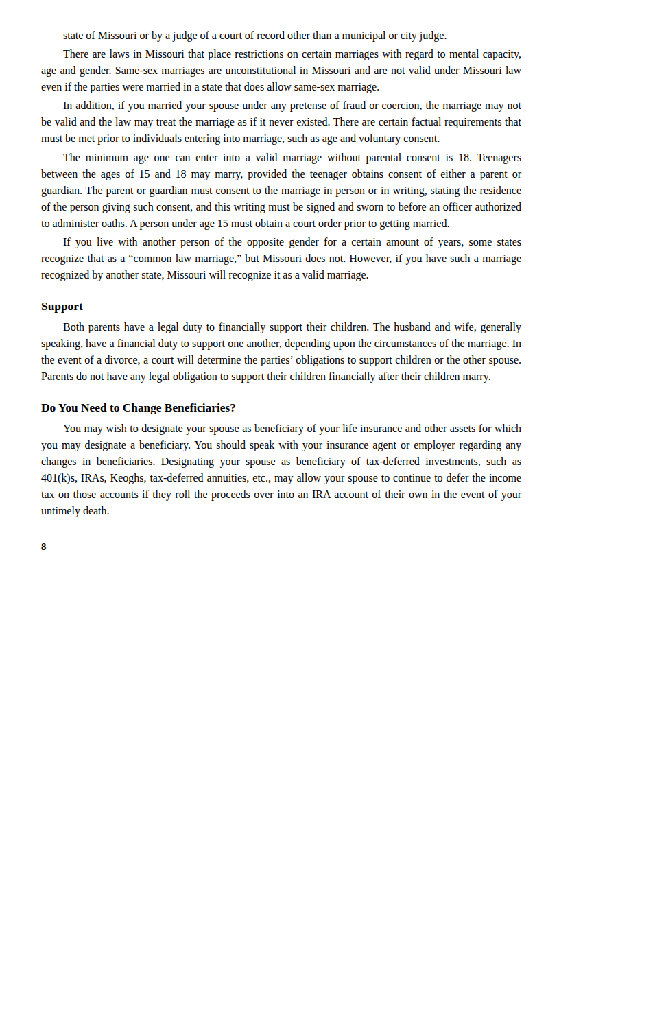state of Missouri or by a judge of a court of record other than a municipal or city judge.
There are laws in Missouri that place restrictions on certain marriages with regard to mental capacity, age and gender. Same-sex marriages are unconstitutional in Missouri and are not valid under Missouri law even if the parties were married in a state that does allow same-sex marriage.
In addition, if you married your spouse under any pretense of fraud or coercion, the marriage may not be valid and the law may treat the marriage as if it never existed. There are certain factual requirements that must be met prior to individuals entering into marriage, such as age and voluntary consent.
The minimum age one can enter into a valid marriage without parental consent is 18. Teenagers between the ages of 15 and 18 may marry, provided the teenager obtains consent of either a parent or guardian. The parent or guardian must consent to the marriage in person or in writing, stating the residence of the person giving such consent, and this writing must be signed and sworn to before an officer authorized to administer oaths. A person under age 15 must obtain a court order prior to getting married.
If you live with another person of the opposite gender for a certain amount of years, some states recognize that as a “common law marriage,” but Missouri does not. However, if you have such a marriage recognized by another state, Missouri will recognize it as a valid marriage.
Support
Both parents have a legal duty to financially support their children. The husband and wife, generally speaking, have a financial duty to support one another, depending upon the circumstances of the marriage. In the event of a divorce, a court will determine the parties’ obligations to support children or the other spouse. Parents do not have any legal obligation to support their children financially after their children marry.
Do You Need to Change Beneficiaries?
You may wish to designate your spouse as beneficiary of your life insurance and other assets for which you may designate a beneficiary. You should speak with your insurance agent or employer regarding any changes in beneficiaries. Designating your spouse as beneficiary of tax-deferred investments, such as 401(k)s, IRAs, Keoghs, tax-deferred annuities, etc., may allow your spouse to continue to defer the income tax on those accounts if they roll the proceeds over into an IRA account of their own in the event of your untimely death.
8